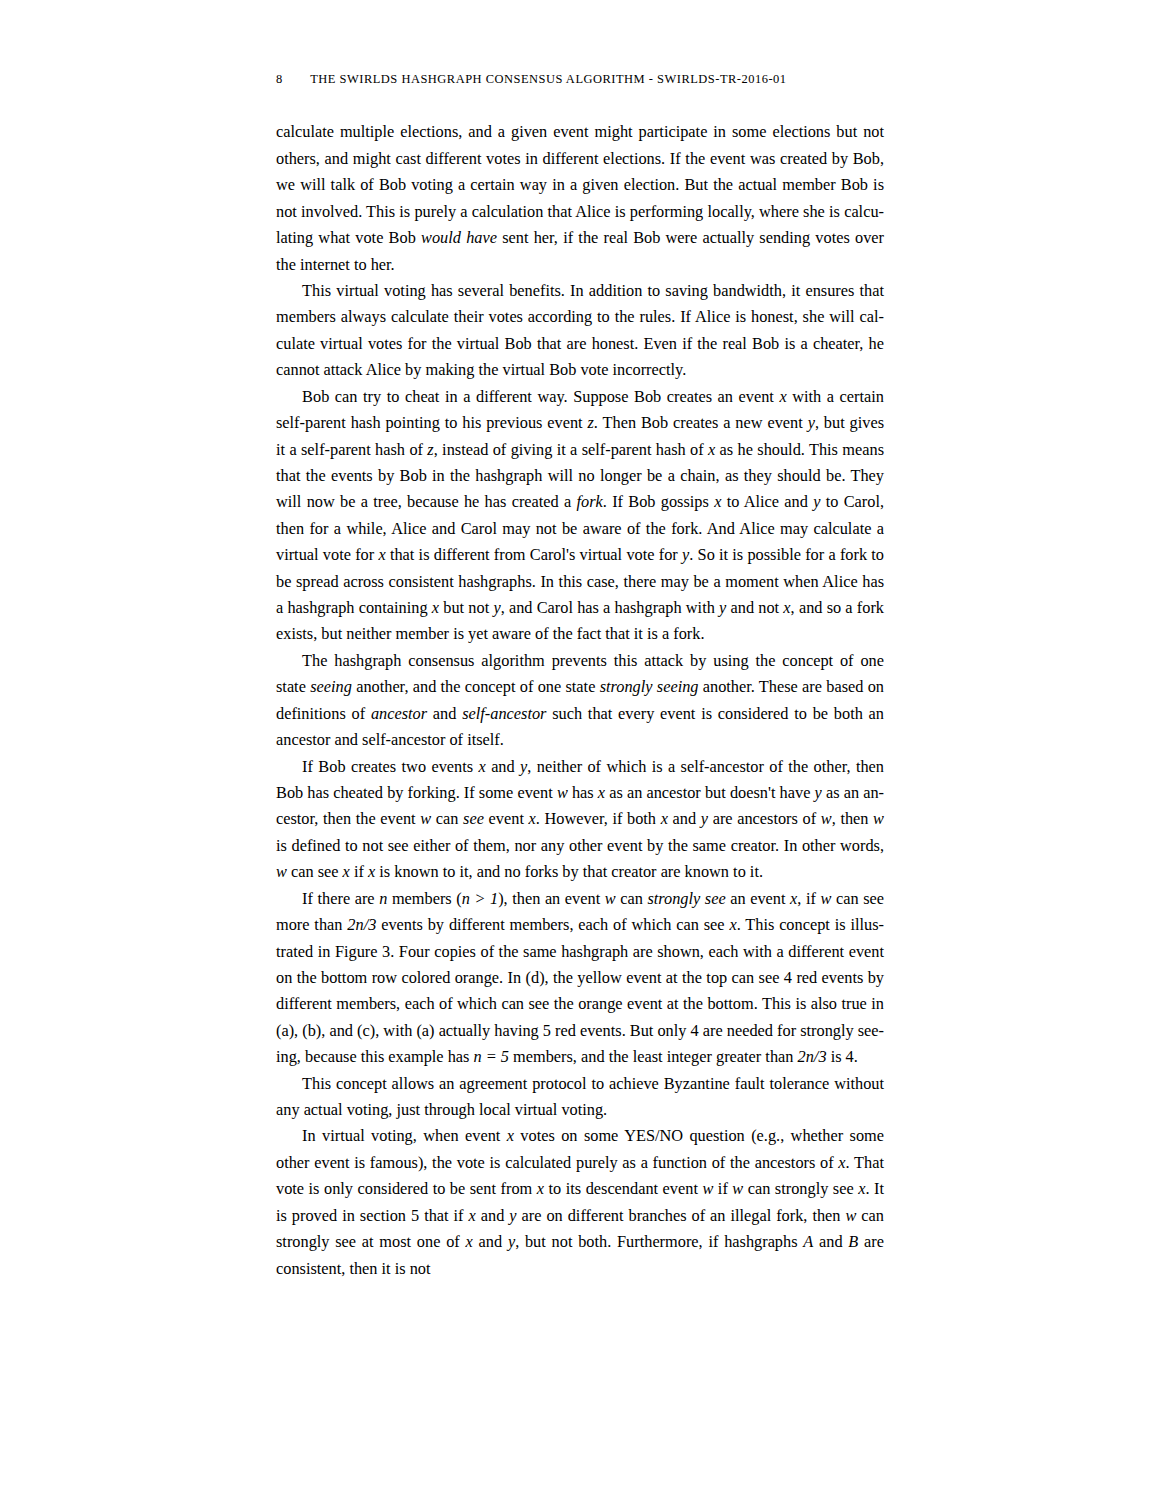8 THE SWIRLDS HASHGRAPH CONSENSUS ALGORITHM - SWIRLDS-TR-2016-01
calculate multiple elections, and a given event might participate in some elections but not others, and might cast different votes in different elections. If the event was created by Bob, we will talk of Bob voting a certain way in a given election. But the actual member Bob is not involved. This is purely a calculation that Alice is performing locally, where she is calculating what vote Bob would have sent her, if the real Bob were actually sending votes over the internet to her.
This virtual voting has several benefits. In addition to saving bandwidth, it ensures that members always calculate their votes according to the rules. If Alice is honest, she will calculate virtual votes for the virtual Bob that are honest. Even if the real Bob is a cheater, he cannot attack Alice by making the virtual Bob vote incorrectly.
Bob can try to cheat in a different way. Suppose Bob creates an event x with a certain self-parent hash pointing to his previous event z. Then Bob creates a new event y, but gives it a self-parent hash of z, instead of giving it a self-parent hash of x as he should. This means that the events by Bob in the hashgraph will no longer be a chain, as they should be. They will now be a tree, because he has created a fork. If Bob gossips x to Alice and y to Carol, then for a while, Alice and Carol may not be aware of the fork. And Alice may calculate a virtual vote for x that is different from Carol's virtual vote for y. So it is possible for a fork to be spread across consistent hashgraphs. In this case, there may be a moment when Alice has a hashgraph containing x but not y, and Carol has a hashgraph with y and not x, and so a fork exists, but neither member is yet aware of the fact that it is a fork.
The hashgraph consensus algorithm prevents this attack by using the concept of one state seeing another, and the concept of one state strongly seeing another. These are based on definitions of ancestor and self-ancestor such that every event is considered to be both an ancestor and self-ancestor of itself.
If Bob creates two events x and y, neither of which is a self-ancestor of the other, then Bob has cheated by forking. If some event w has x as an ancestor but doesn't have y as an ancestor, then the event w can see event x. However, if both x and y are ancestors of w, then w is defined to not see either of them, nor any other event by the same creator. In other words, w can see x if x is known to it, and no forks by that creator are known to it.
If there are n members (n > 1), then an event w can strongly see an event x, if w can see more than 2n/3 events by different members, each of which can see x. This concept is illustrated in Figure 3. Four copies of the same hashgraph are shown, each with a different event on the bottom row colored orange. In (d), the yellow event at the top can see 4 red events by different members, each of which can see the orange event at the bottom. This is also true in (a), (b), and (c), with (a) actually having 5 red events. But only 4 are needed for strongly seeing, because this example has n = 5 members, and the least integer greater than 2n/3 is 4.
This concept allows an agreement protocol to achieve Byzantine fault tolerance without any actual voting, just through local virtual voting.
In virtual voting, when event x votes on some YES/NO question (e.g., whether some other event is famous), the vote is calculated purely as a function of the ancestors of x. That vote is only considered to be sent from x to its descendant event w if w can strongly see x. It is proved in section 5 that if x and y are on different branches of an illegal fork, then w can strongly see at most one of x and y, but not both. Furthermore, if hashgraphs A and B are consistent, then it is not